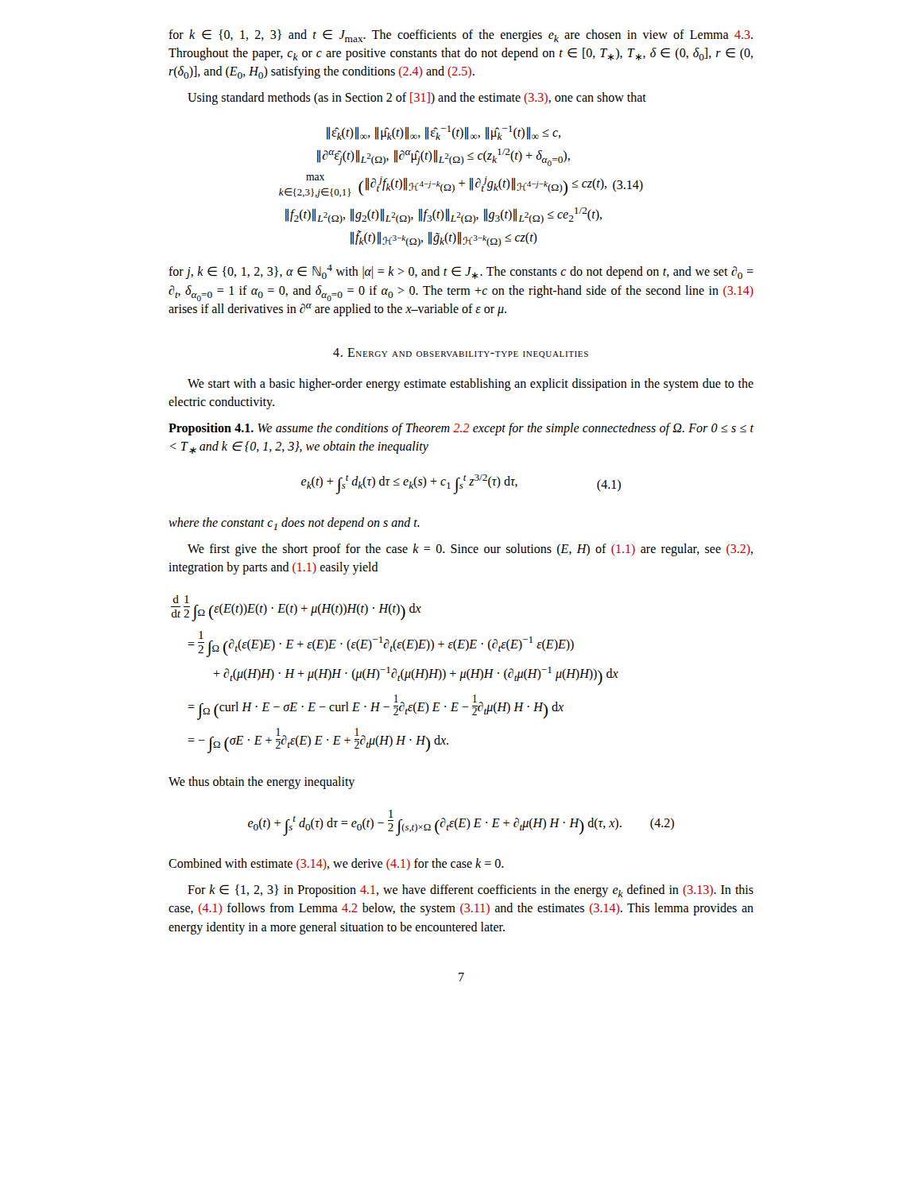for k ∈ {0, 1, 2, 3} and t ∈ Jmax. The coefficients of the energies ek are chosen in view of Lemma 4.3. Throughout the paper, ck or c are positive constants that do not depend on t ∈ [0, T∗), T∗, δ ∈ (0, δ0], r ∈ (0, r(δ0)], and (E0, H0) satisfying the conditions (2.4) and (2.5).
Using standard methods (as in Section 2 of [31]) and the estimate (3.3), one can show that
| ∥ ε̂ k ( t )∥ ∞ , ∥ μ̂ k ( t )∥ ∞ , ∥ ε̂ k −1 ( t )∥ ∞ , ∥ μ̂ k −1 ( t )∥ ∞ ≤ c , | |
| ∥∂ α ε̂ j ( t )∥ L 2 (Ω) , ∥∂ α μ̂ j ( t )∥ L 2 (Ω) ≤ c ( z k 1/2 ( t ) + δ α 0 =0 ), | |
| max k ∈{2,3}, j ∈{0,1} ( ∥∂ t j f k ( t )∥ ℋ 4− j − k (Ω) + ∥∂ t j g k ( t )∥ ℋ 4− j − k (Ω) ) ≤ cz ( t ), | (3.14) |
| ∥ f 2 ( t )∥ L 2 (Ω) , ∥ g 2 ( t )∥ L 2 (Ω) , ∥ f 3 ( t )∥ L 2 (Ω) , ∥ g 3 ( t )∥ L 2 (Ω) ≤ ce 2 1/2 ( t ), | |
| ∥ f̃ k ( t )∥ ℋ 3− k (Ω) , ∥ g̃ k ( t )∥ ℋ 3− k (Ω) ≤ cz ( t ) | |
for j, k ∈ {0, 1, 2, 3}, α ∈ ℕ04 with |α| = k > 0, and t ∈ J∗. The constants c do not depend on t, and we set ∂0 = ∂t, δα0=0 = 1 if α0 = 0, and δα0=0 = 0 if α0 > 0. The term +c on the right-hand side of the second line in (3.14) arises if all derivatives in ∂α are applied to the x–variable of ε or μ.
4. Energy and observability-type inequalities
We start with a basic higher-order energy estimate establishing an explicit dissipation in the system due to the electric conductivity.
Proposition 4.1. We assume the conditions of Theorem 2.2 except for the simple connectedness of Ω. For 0 ≤ s ≤ t < T∗ and k ∈ {0, 1, 2, 3}, we obtain the inequality
| e k ( t ) + ∫ s t d k ( τ ) d τ ≤ e k ( s ) + c 1 ∫ s t z 3/2 ( τ ) d τ , | (4.1) |
where the constant c1 does not depend on s and t.
We first give the short proof for the case k = 0. Since our solutions (E, H) of (1.1) are regular, see (3.2), integration by parts and (1.1) easily yield
| d d t 1 2 ∫ Ω ( ε ( E ( t )) E ( t ) · E ( t ) + μ ( H ( t )) H ( t ) · H ( t ) ) d x |
| = 1 2 ∫ Ω ( ∂ t ( ε ( E ) E ) · E + ε ( E ) E · ( ε ( E ) −1 ∂ t ( ε ( E ) E )) + ε ( E ) E · (∂ t ε ( E ) −1 ε ( E ) E )) |
| + ∂ t ( μ ( H ) H ) · H + μ ( H ) H · ( μ ( H ) −1 ∂ t ( μ ( H ) H )) + μ ( H ) H · (∂ t μ ( H ) −1 μ ( H ) H )) ) d x |
| = ∫ Ω ( curl H · E − σE · E − curl E · H − 1 2 ∂ t ε ( E ) E · E − 1 2 ∂ t μ ( H ) H · H ) d x |
| = − ∫ Ω ( σE · E + 1 2 ∂ t ε ( E ) E · E + 1 2 ∂ t μ ( H ) H · H ) d x . |
We thus obtain the energy inequality
| e 0 ( t ) + ∫ s t d 0 ( τ ) d τ = e 0 ( t ) − 1 2 ∫ ( s , t )×Ω ( ∂ t ε ( E ) E · E + ∂ t μ ( H ) H · H ) d( τ , x ). | (4.2) |
Combined with estimate (3.14), we derive (4.1) for the case k = 0.
For k ∈ {1, 2, 3} in Proposition 4.1, we have different coefficients in the energy ek defined in (3.13). In this case, (4.1) follows from Lemma 4.2 below, the system (3.11) and the estimates (3.14). This lemma provides an energy identity in a more general situation to be encountered later.
7